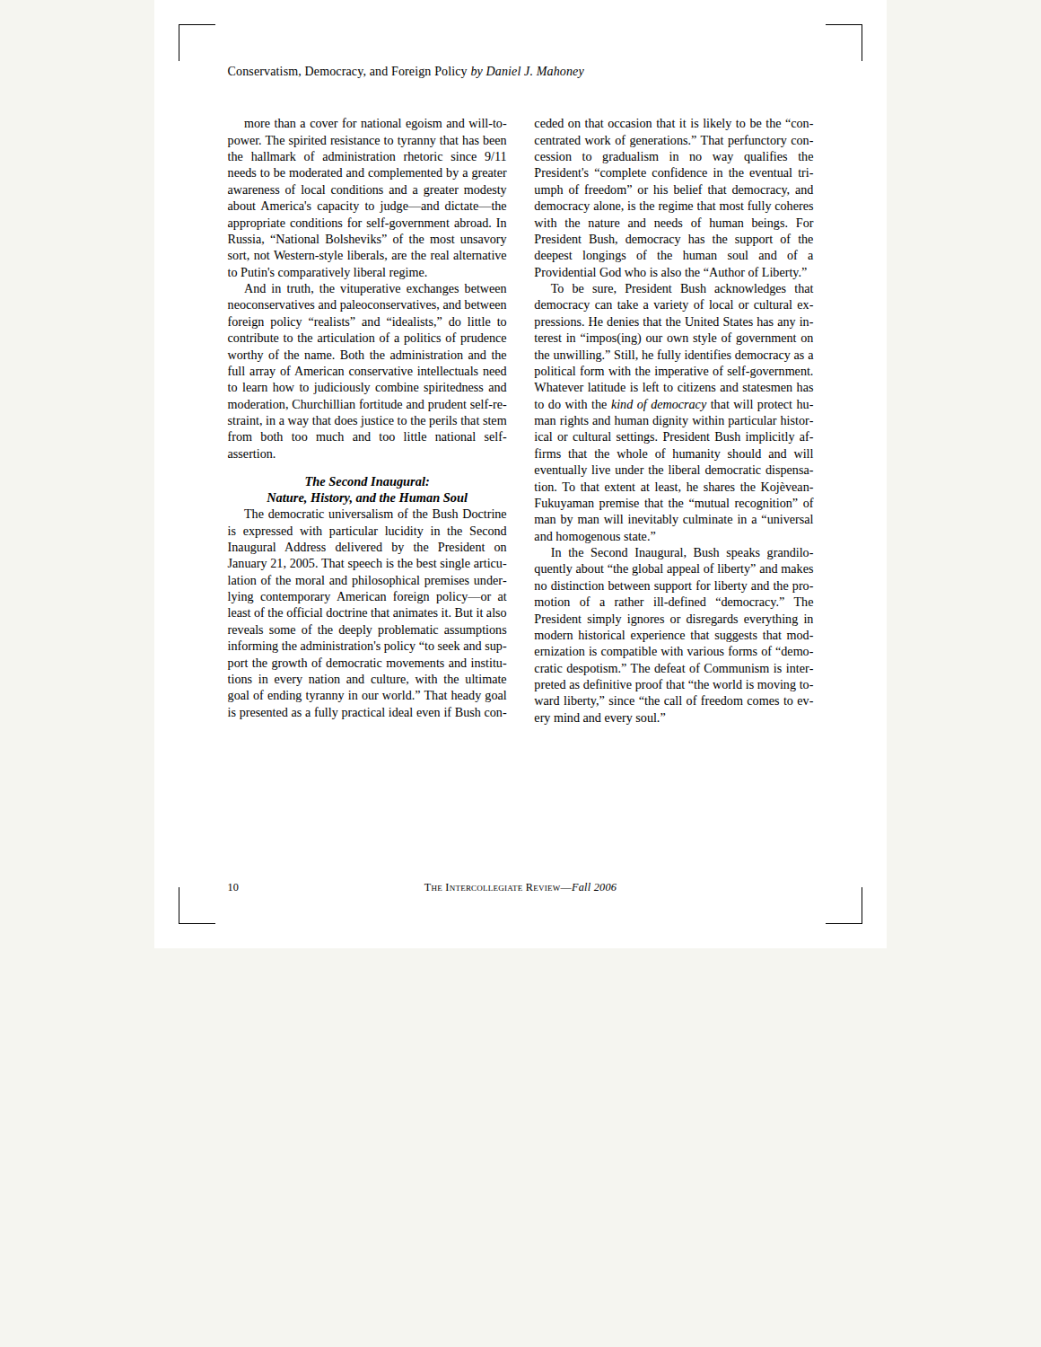Conservatism, Democracy, and Foreign Policy by Daniel J. Mahoney
more than a cover for national egoism and will-to-power. The spirited resistance to tyranny that has been the hallmark of administration rhetoric since 9/11 needs to be moderated and complemented by a greater awareness of local conditions and a greater modesty about America's capacity to judge—and dictate—the appropriate conditions for self-government abroad. In Russia, “National Bolsheviks” of the most unsavory sort, not Western-style liberals, are the real alternative to Putin's comparatively liberal regime.
And in truth, the vituperative exchanges between neoconservatives and paleoconservatives, and between foreign policy “realists” and “idealists,” do little to contribute to the articulation of a politics of prudence worthy of the name. Both the administration and the full array of American conservative intellectuals need to learn how to judiciously combine spiritedness and moderation, Churchillian fortitude and prudent self-restraint, in a way that does justice to the perils that stem from both too much and too little national self-assertion.
The Second Inaugural:
Nature, History, and the Human Soul
The democratic universalism of the Bush Doctrine is expressed with particular lucidity in the Second Inaugural Address delivered by the President on January 21, 2005. That speech is the best single articulation of the moral and philosophical premises underlying contemporary American foreign policy—or at least of the official doctrine that animates it. But it also reveals some of the deeply problematic assumptions informing the administration's policy “to seek and support the growth of democratic movements and institutions in every nation and culture, with the ultimate goal of ending tyranny in our world.” That heady goal is presented as a fully practical ideal even if Bush conceded on that occasion that it is likely to be the “concentrated work of generations.” That perfunctory concession to gradualism in no way qualifies the President's “complete confidence in the eventual triumph of freedom” or his belief that democracy, and democracy alone, is the regime that most fully coheres with the nature and needs of human beings. For President Bush, democracy has the support of the deepest longings of the human soul and of a Providential God who is also the “Author of Liberty.”
To be sure, President Bush acknowledges that democracy can take a variety of local or cultural expressions. He denies that the United States has any interest in “impos(ing) our own style of government on the unwilling.” Still, he fully identifies democracy as a political form with the imperative of self-government. Whatever latitude is left to citizens and statesmen has to do with the kind of democracy that will protect human rights and human dignity within particular historical or cultural settings. President Bush implicitly affirms that the whole of humanity should and will eventually live under the liberal democratic dispensation. To that extent at least, he shares the Kojèvean-Fukuyaman premise that the “mutual recognition” of man by man will inevitably culminate in a “universal and homogenous state.”
In the Second Inaugural, Bush speaks grandiloquently about “the global appeal of liberty” and makes no distinction between support for liberty and the promotion of a rather ill-defined “democracy.” The President simply ignores or disregards everything in modern historical experience that suggests that modernization is compatible with various forms of “democratic despotism.” The defeat of Communism is interpreted as definitive proof that “the world is moving toward liberty,” since “the call of freedom comes to every mind and every soul.”
10
The Intercollegiate Review—Fall 2006